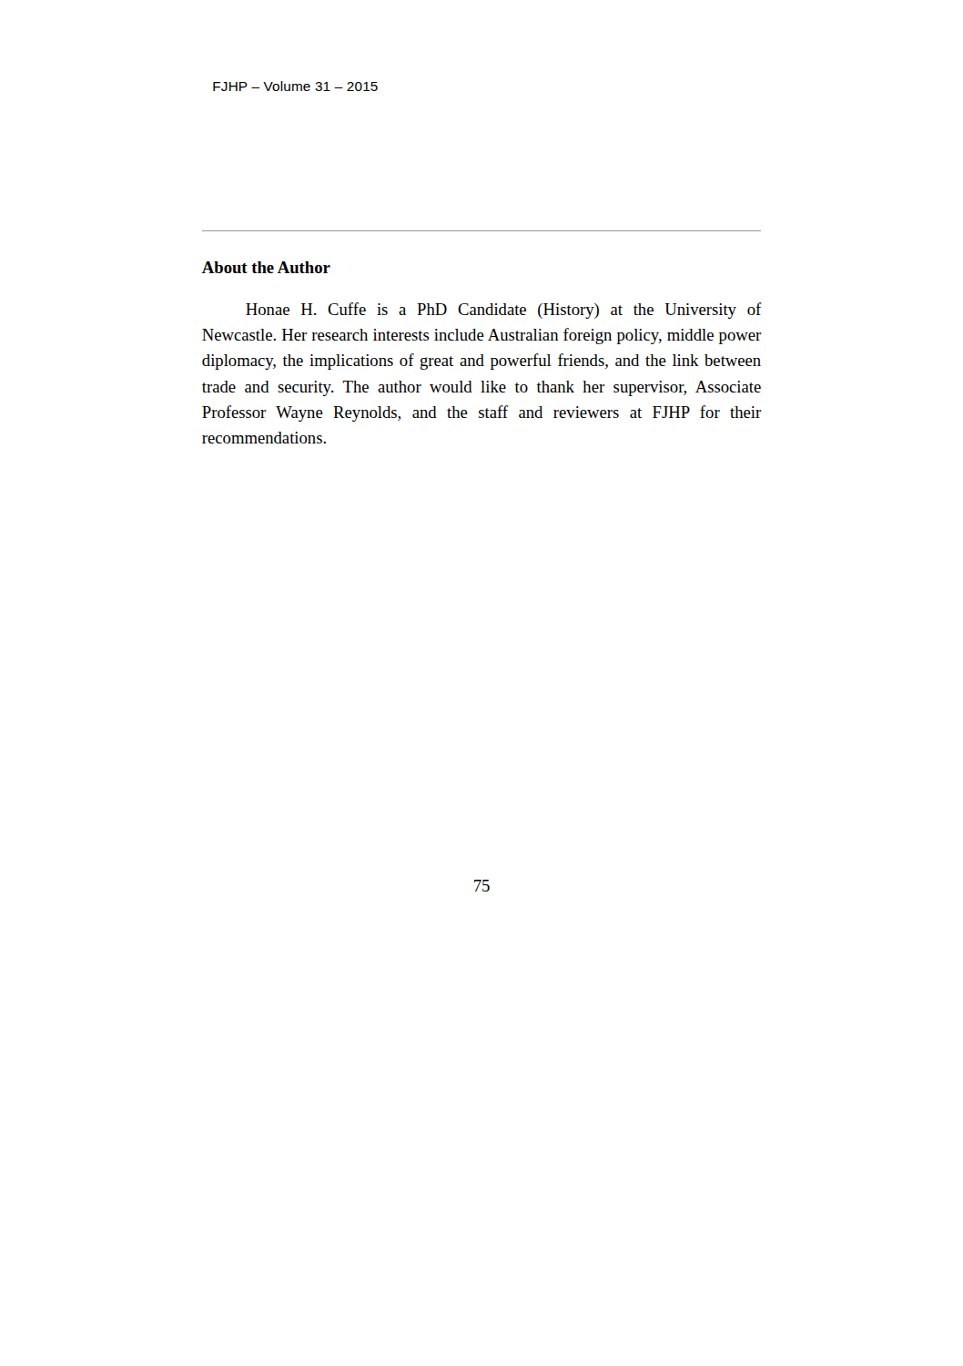FJHP – Volume 31 – 2015
About the Author
Honae H. Cuffe is a PhD Candidate (History) at the University of Newcastle. Her research interests include Australian foreign policy, middle power diplomacy, the implications of great and powerful friends, and the link between trade and security. The author would like to thank her supervisor, Associate Professor Wayne Reynolds, and the staff and reviewers at FJHP for their recommendations.
75